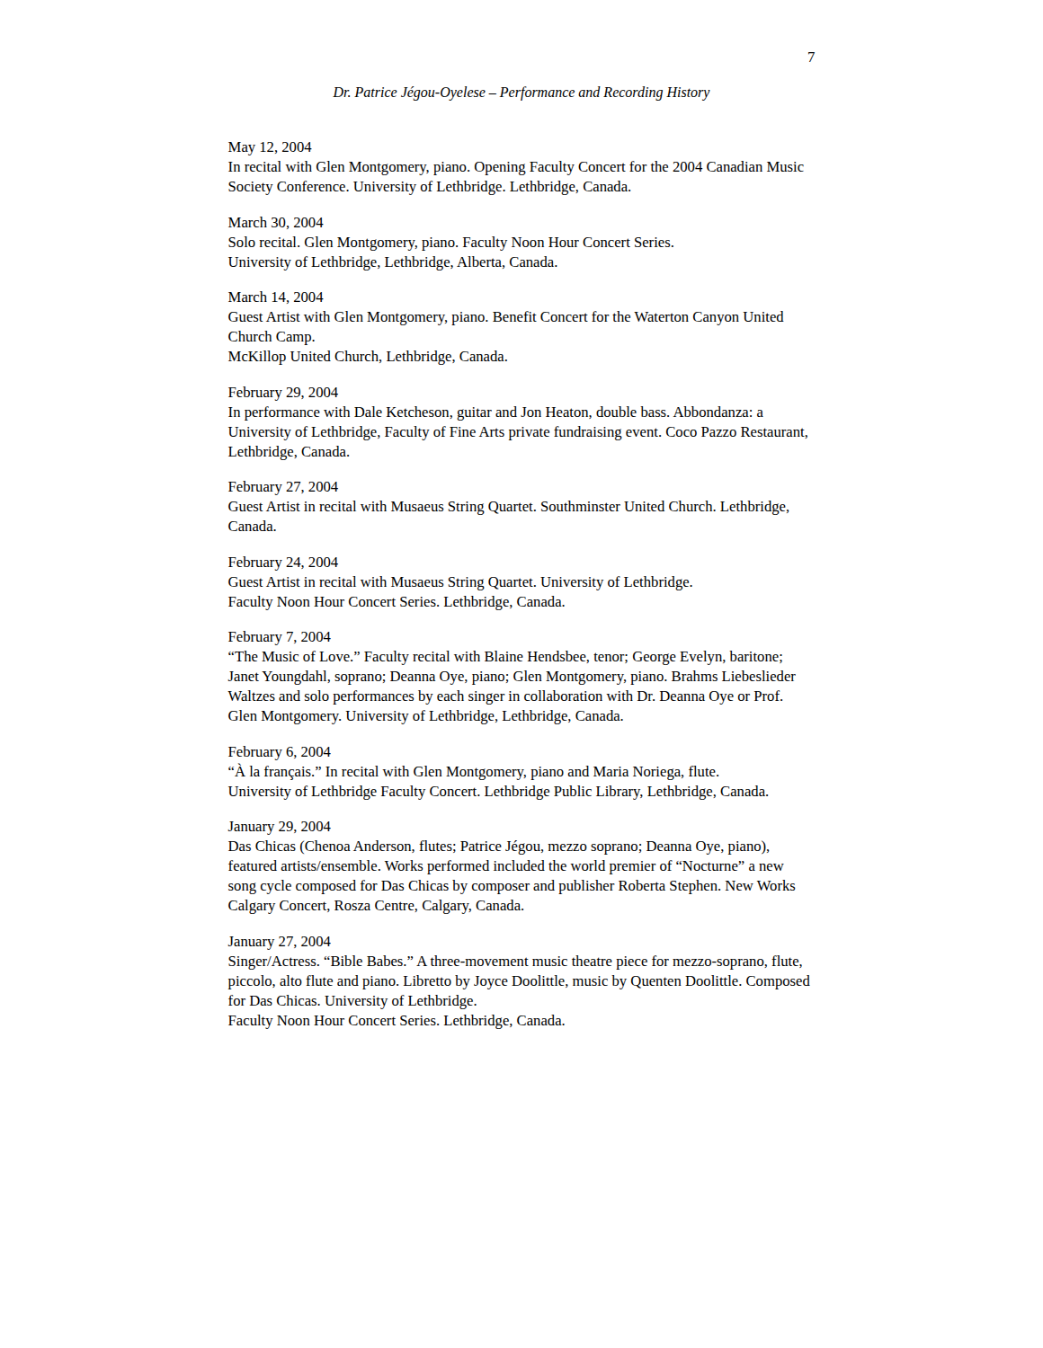7
Dr. Patrice Jégou-Oyelese – Performance and Recording History
May 12, 2004
In recital with Glen Montgomery, piano. Opening Faculty Concert for the 2004 Canadian Music Society Conference. University of Lethbridge. Lethbridge, Canada.
March 30, 2004
Solo recital. Glen Montgomery, piano. Faculty Noon Hour Concert Series.
University of Lethbridge, Lethbridge, Alberta, Canada.
March 14, 2004
Guest Artist with Glen Montgomery, piano. Benefit Concert for the Waterton Canyon United Church Camp.
McKillop United Church, Lethbridge, Canada.
February 29, 2004
In performance with Dale Ketcheson, guitar and Jon Heaton, double bass. Abbondanza: a University of Lethbridge, Faculty of Fine Arts private fundraising event. Coco Pazzo Restaurant, Lethbridge, Canada.
February 27, 2004
Guest Artist in recital with Musaeus String Quartet. Southminster United Church. Lethbridge, Canada.
February 24, 2004
Guest Artist in recital with Musaeus String Quartet. University of Lethbridge.
Faculty Noon Hour Concert Series. Lethbridge, Canada.
February 7, 2004
“The Music of Love.” Faculty recital with Blaine Hendsbee, tenor; George Evelyn, baritone; Janet Youngdahl, soprano; Deanna Oye, piano; Glen Montgomery, piano. Brahms Liebeslieder Waltzes and solo performances by each singer in collaboration with Dr. Deanna Oye or Prof. Glen Montgomery. University of Lethbridge, Lethbridge, Canada.
February 6, 2004
“À la français.” In recital with Glen Montgomery, piano and Maria Noriega, flute.
University of Lethbridge Faculty Concert. Lethbridge Public Library, Lethbridge, Canada.
January 29, 2004
Das Chicas (Chenoa Anderson, flutes; Patrice Jégou, mezzo soprano; Deanna Oye, piano), featured artists/ensemble. Works performed included the world premier of “Nocturne” a new song cycle composed for Das Chicas by composer and publisher Roberta Stephen. New Works Calgary Concert, Rosza Centre, Calgary, Canada.
January 27, 2004
Singer/Actress. “Bible Babes.” A three-movement music theatre piece for mezzo-soprano, flute, piccolo, alto flute and piano. Libretto by Joyce Doolittle, music by Quenten Doolittle. Composed for Das Chicas. University of Lethbridge.
Faculty Noon Hour Concert Series. Lethbridge, Canada.